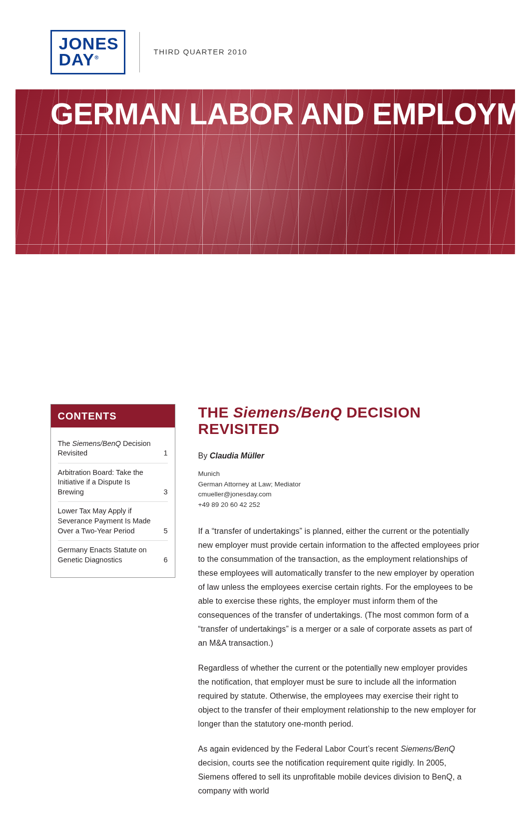JONES
DAY®
Third Quarter 2010
German Labor and Employment News
Contents
The Siemens/BenQ Decision Revisited 1
Arbitration Board: Take the Initiative if a Dispute Is Brewing 3
Lower Tax May Apply if Severance Payment Is Made Over a Two-Year Period 5
Germany Enacts Statute on Genetic Diagnostics 6
The Siemens/BenQ Decision Revisited
By Claudia Müller
Munich
German Attorney at Law; Mediator
cmueller@jonesday.com
+49 89 20 60 42 252
If a “transfer of undertakings” is planned, either the current or the potentially new employer must provide certain information to the affected employees prior to the consummation of the transaction, as the employment relationships of these employees will automatically transfer to the new employer by operation of law unless the employees exercise certain rights. For the employees to be able to exercise these rights, the employer must inform them of the consequences of the transfer of undertakings. (The most common form of a “transfer of undertakings” is a merger or a sale of corporate assets as part of an M&A transaction.)
Regardless of whether the current or the potentially new employer provides the notification, that employer must be sure to include all the information required by statute. Otherwise, the employees may exercise their right to object to the transfer of their employment relationship to the new employer for longer than the statutory one-month period.
As again evidenced by the Federal Labor Court’s recent Siemens/BenQ decision, courts see the notification requirement quite rigidly. In 2005, Siemens offered to sell its unprofitable mobile devices division to BenQ, a company with world